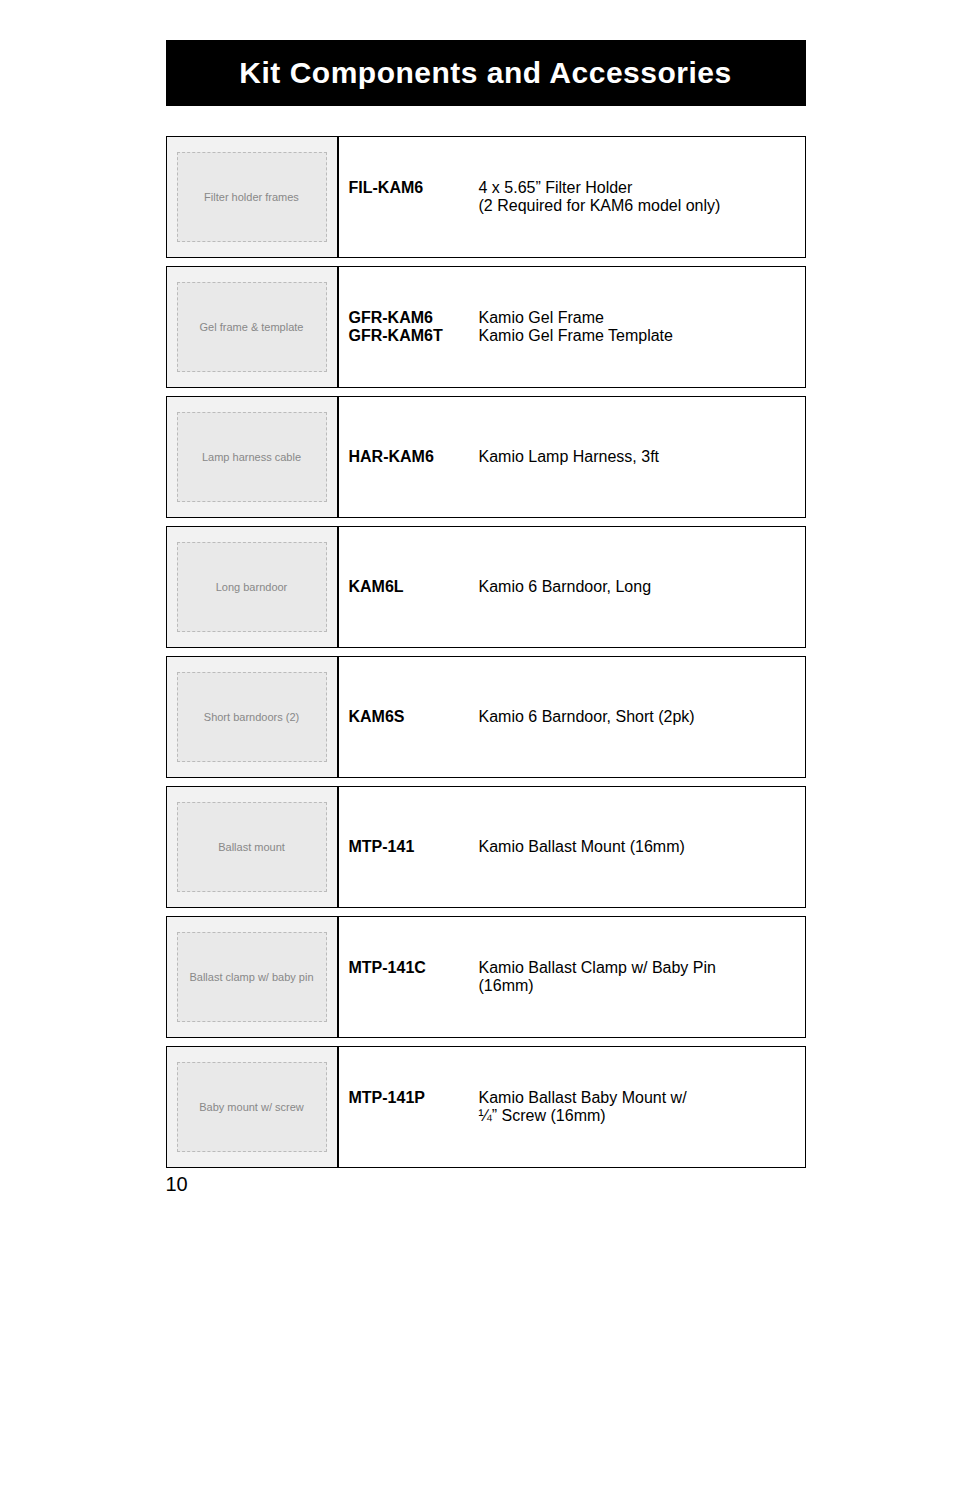Kit Components and Accessories
| Filter holder frames | FIL-KAM6 4 x 5.65” Filter Holder (2 Required for KAM6 model only) |
| Gel frame & template | GFR-KAM6 GFR-KAM6T Kamio Gel Frame Kamio Gel Frame Template |
| Lamp harness cable | HAR-KAM6 Kamio Lamp Harness, 3ft |
| Long barndoor | KAM6L Kamio 6 Barndoor, Long |
| Short barndoors (2) | KAM6S Kamio 6 Barndoor, Short (2pk) |
| Ballast mount | MTP-141 Kamio Ballast Mount (16mm) |
| Ballast clamp w/ baby pin | MTP-141C Kamio Ballast Clamp w/ Baby Pin (16mm) |
| Baby mount w/ screw | MTP-141P Kamio Ballast Baby Mount w/ ¼” Screw (16mm) |
10